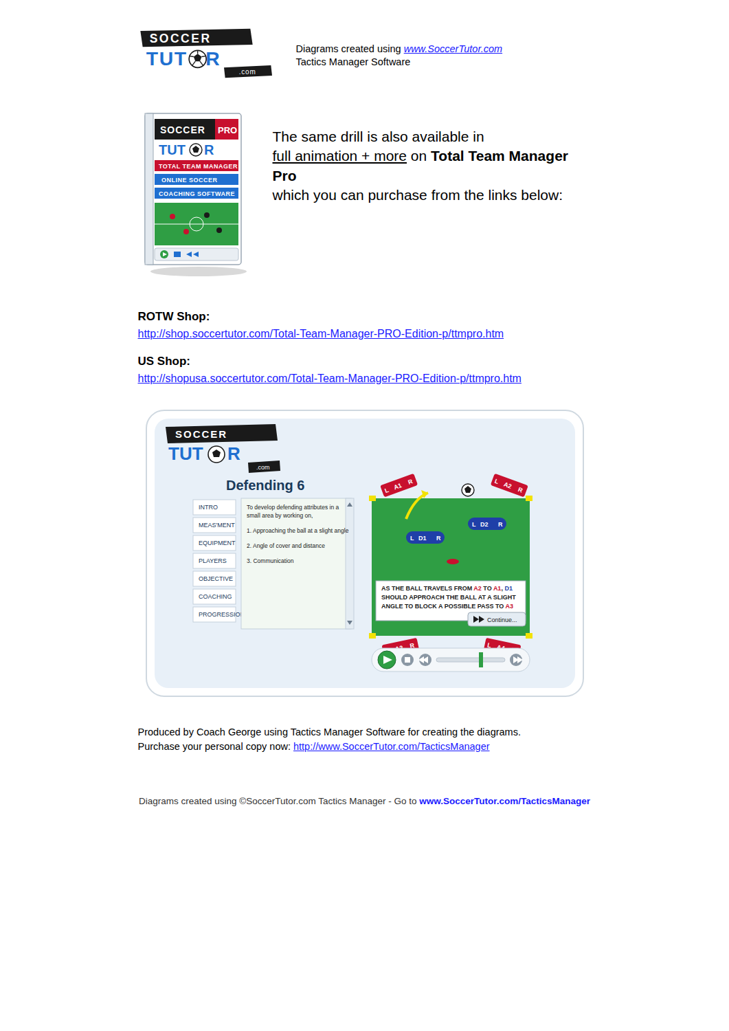SOCCER TUT R .com
Diagrams created using www.SoccerTutor.com
Tactics Manager Software
SOCCER PRO TUT R TOTAL TEAM MANAGER ONLINE SOCCER COACHING SOFTWARE
The same drill is also available in
full animation + more on Total Team Manager Pro
which you can purchase from the links below:
ROTW Shop:
http://shop.soccertutor.com/Total-Team-Manager-PRO-Edition-p/ttmpro.htm
US Shop:
http://shopusa.soccertutor.com/Total-Team-Manager-PRO-Edition-p/ttmpro.htm
SOCCER TUT R .com Defending 6 INTRO MEAS'MENT EQUIPMENT PLAYERS OBJECTIVE COACHING PROGRESSION To develop defending attributes in a small area by working on, 1. Approaching the ball at a slight angle 2. Angle of cover and distance 3. Communication L A1 R L A2 R L A3 R L A4 R L D1 R L D2 R AS THE BALL TRAVELS FROM A2 TO A1, D1 SHOULD APPROACH THE BALL AT A SLIGHT ANGLE TO BLOCK A POSSIBLE PASS TO A3 Continue...
Produced by Coach George using Tactics Manager Software for creating the diagrams.
Purchase your personal copy now: http://www.SoccerTutor.com/TacticsManager
Diagrams created using ©SoccerTutor.com Tactics Manager - Go to www.SoccerTutor.com/TacticsManager